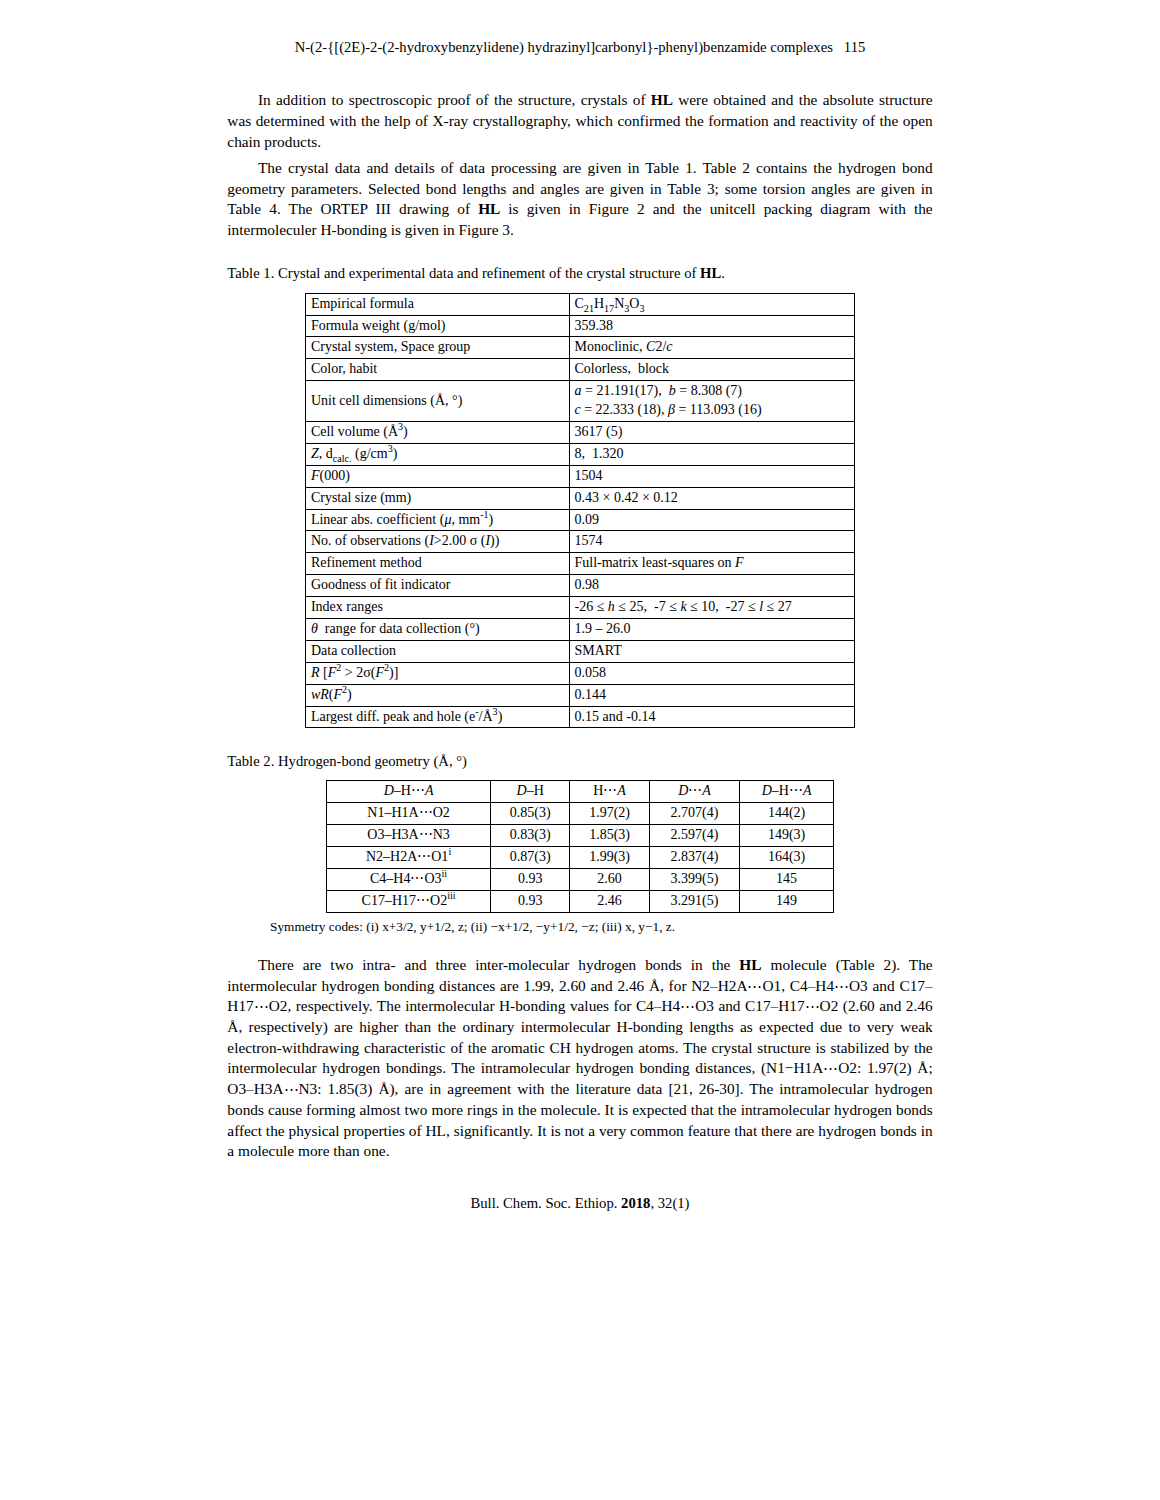N-(2-{[(2E)-2-(2-hydroxybenzylidene) hydrazinyl]carbonyl}-phenyl)benzamide complexes 115
In addition to spectroscopic proof of the structure, crystals of HL were obtained and the absolute structure was determined with the help of X-ray crystallography, which confirmed the formation and reactivity of the open chain products.
The crystal data and details of data processing are given in Table 1. Table 2 contains the hydrogen bond geometry parameters. Selected bond lengths and angles are given in Table 3; some torsion angles are given in Table 4. The ORTEP III drawing of HL is given in Figure 2 and the unitcell packing diagram with the intermoleculer H-bonding is given in Figure 3.
Table 1. Crystal and experimental data and refinement of the crystal structure of HL.
| Empirical formula | C 21 H 17 N 3 O 3 |
| Formula weight (g/mol) | 359.38 |
| Crystal system, Space group | Monoclinic, C 2/ c |
| Color, habit | Colorless, block |
| Unit cell dimensions (Å, °) | a = 21.191(17), b = 8.308 (7) c = 22.333 (18), β = 113.093 (16) |
| Cell volume (Å 3 ) | 3617 (5) |
| Z , d calc. (g/cm 3 ) | 8, 1.320 |
| F (000) | 1504 |
| Crystal size (mm) | 0.43 × 0.42 × 0.12 |
| Linear abs. coefficient ( μ , mm -1 ) | 0.09 |
| No. of observations ( I >2.00 σ ( I )) | 1574 |
| Refinement method | Full-matrix least-squares on F |
| Goodness of fit indicator | 0.98 |
| Index ranges | -26 ≤ h ≤ 25, -7 ≤ k ≤ 10, -27 ≤ l ≤ 27 |
| θ range for data collection (°) | 1.9 – 26.0 |
| Data collection | SMART |
| R [ F 2 > 2σ( F 2 )] | 0.058 |
| wR ( F 2 ) | 0.144 |
| Largest diff. peak and hole (e - /Å 3 ) | 0.15 and -0.14 |
Table 2. Hydrogen-bond geometry (Å, °)
| D –H⋯ A | D –H | H⋯ A | D ⋯ A | D –H⋯ A |
| --- | --- | --- | --- | --- |
| N1–H1A⋯O2 | 0.85(3) | 1.97(2) | 2.707(4) | 144(2) |
| O3–H3A⋯N3 | 0.83(3) | 1.85(3) | 2.597(4) | 149(3) |
| N2–H2A⋯O1 i | 0.87(3) | 1.99(3) | 2.837(4) | 164(3) |
| C4–H4⋯O3 ii | 0.93 | 2.60 | 3.399(5) | 145 |
| C17–H17⋯O2 iii | 0.93 | 2.46 | 3.291(5) | 149 |
Symmetry codes: (i) x+3/2, y+1/2, z; (ii) −x+1/2, −y+1/2, −z; (iii) x, y−1, z.
There are two intra- and three inter-molecular hydrogen bonds in the HL molecule (Table 2). The intermolecular hydrogen bonding distances are 1.99, 2.60 and 2.46 Å, for N2–H2A⋯O1, C4–H4⋯O3 and C17–H17⋯O2, respectively. The intermolecular H-bonding values for C4–H4⋯O3 and C17–H17⋯O2 (2.60 and 2.46 Å, respectively) are higher than the ordinary intermolecular H-bonding lengths as expected due to very weak electron-withdrawing characteristic of the aromatic CH hydrogen atoms. The crystal structure is stabilized by the intermolecular hydrogen bondings. The intramolecular hydrogen bonding distances, (N1−H1A⋯O2: 1.97(2) Å; O3–H3A⋯N3: 1.85(3) Å), are in agreement with the literature data [21, 26-30]. The intramolecular hydrogen bonds cause forming almost two more rings in the molecule. It is expected that the intramolecular hydrogen bonds affect the physical properties of HL, significantly. It is not a very common feature that there are hydrogen bonds in a molecule more than one.
Bull. Chem. Soc. Ethiop. 2018, 32(1)